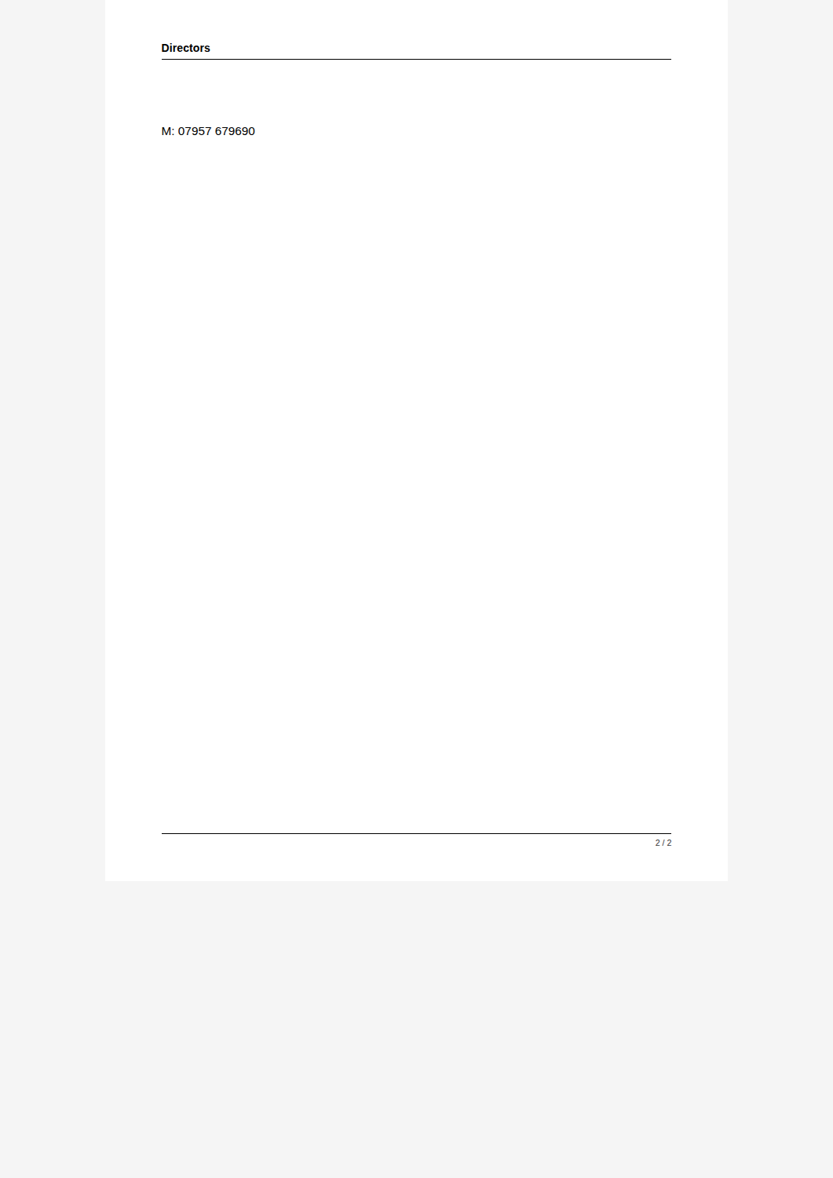Directors
M: 07957 679690
2 / 2